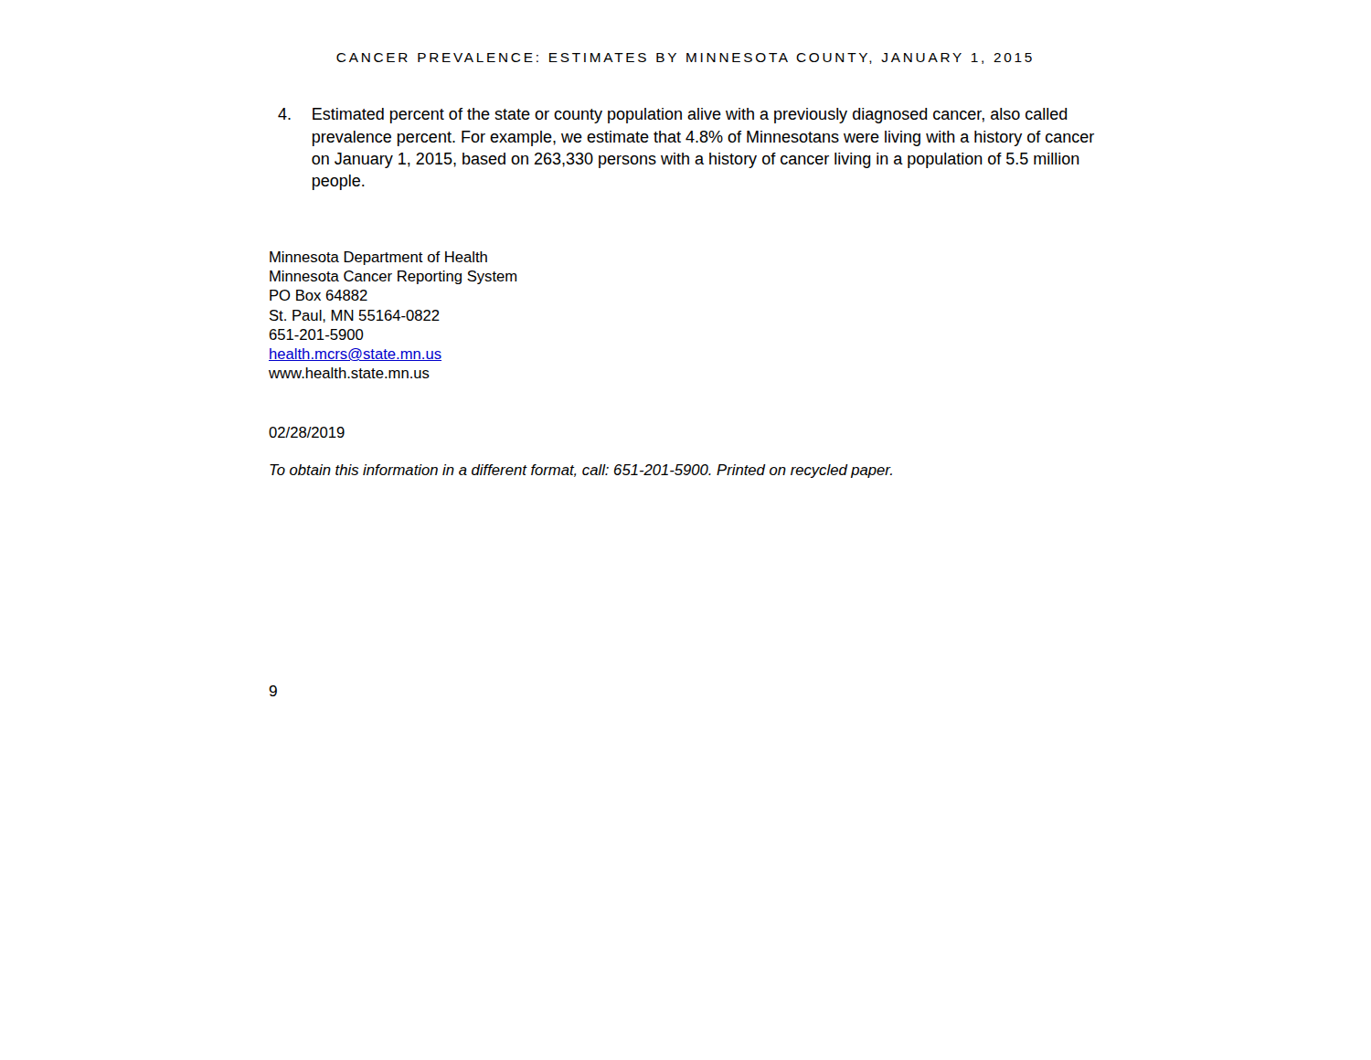Cancer Prevalence: Estimates by Minnesota County, January 1, 2015
4. Estimated percent of the state or county population alive with a previously diagnosed cancer, also called prevalence percent. For example, we estimate that 4.8% of Minnesotans were living with a history of cancer on January 1, 2015, based on 263,330 persons with a history of cancer living in a population of 5.5 million people.
Minnesota Department of Health
Minnesota Cancer Reporting System
PO Box 64882
St. Paul, MN 55164-0822
651-201-5900
health.mcrs@state.mn.us
www.health.state.mn.us
02/28/2019
To obtain this information in a different format, call: 651-201-5900. Printed on recycled paper.
9